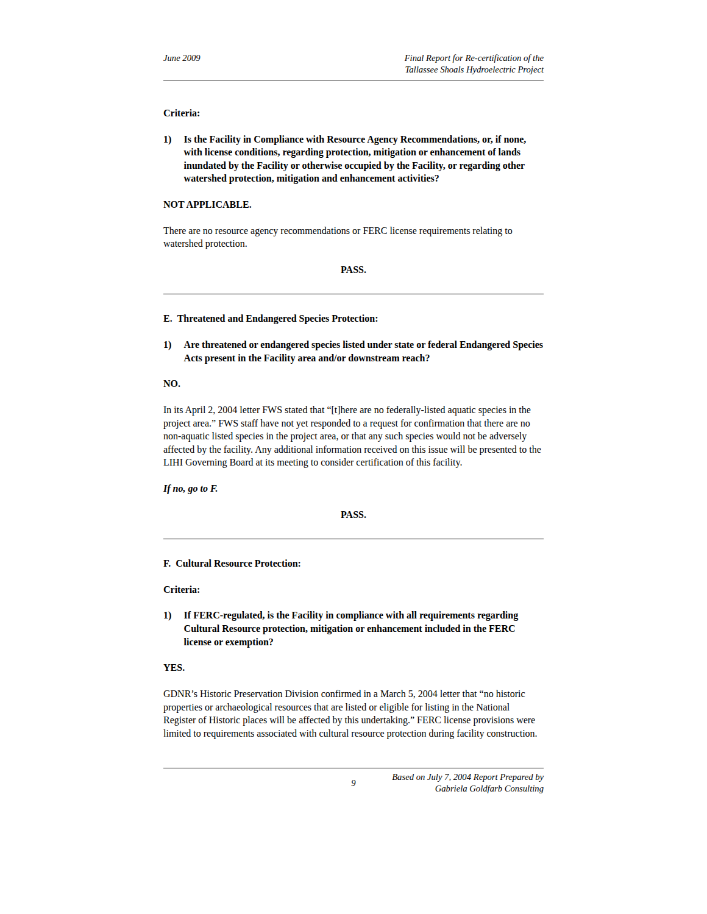June 2009
Final Report for Re-certification of the
Tallassee Shoals Hydroelectric Project
Criteria:
1) Is the Facility in Compliance with Resource Agency Recommendations, or, if none, with license conditions, regarding protection, mitigation or enhancement of lands inundated by the Facility or otherwise occupied by the Facility, or regarding other watershed protection, mitigation and enhancement activities?
NOT APPLICABLE.
There are no resource agency recommendations or FERC license requirements relating to watershed protection.
PASS.
E. Threatened and Endangered Species Protection:
1) Are threatened or endangered species listed under state or federal Endangered Species Acts present in the Facility area and/or downstream reach?
NO.
In its April 2, 2004 letter FWS stated that “[t]here are no federally-listed aquatic species in the project area.” FWS staff have not yet responded to a request for confirmation that there are no non-aquatic listed species in the project area, or that any such species would not be adversely affected by the facility. Any additional information received on this issue will be presented to the LIHI Governing Board at its meeting to consider certification of this facility.
If no, go to F.
PASS.
F. Cultural Resource Protection:
Criteria:
1) If FERC-regulated, is the Facility in compliance with all requirements regarding Cultural Resource protection, mitigation or enhancement included in the FERC license or exemption?
YES.
GDNR’s Historic Preservation Division confirmed in a March 5, 2004 letter that “no historic properties or archaeological resources that are listed or eligible for listing in the National Register of Historic places will be affected by this undertaking.” FERC license provisions were limited to requirements associated with cultural resource protection during facility construction.
Based on July 7, 2004 Report Prepared by
Gabriela Goldfarb Consulting
9